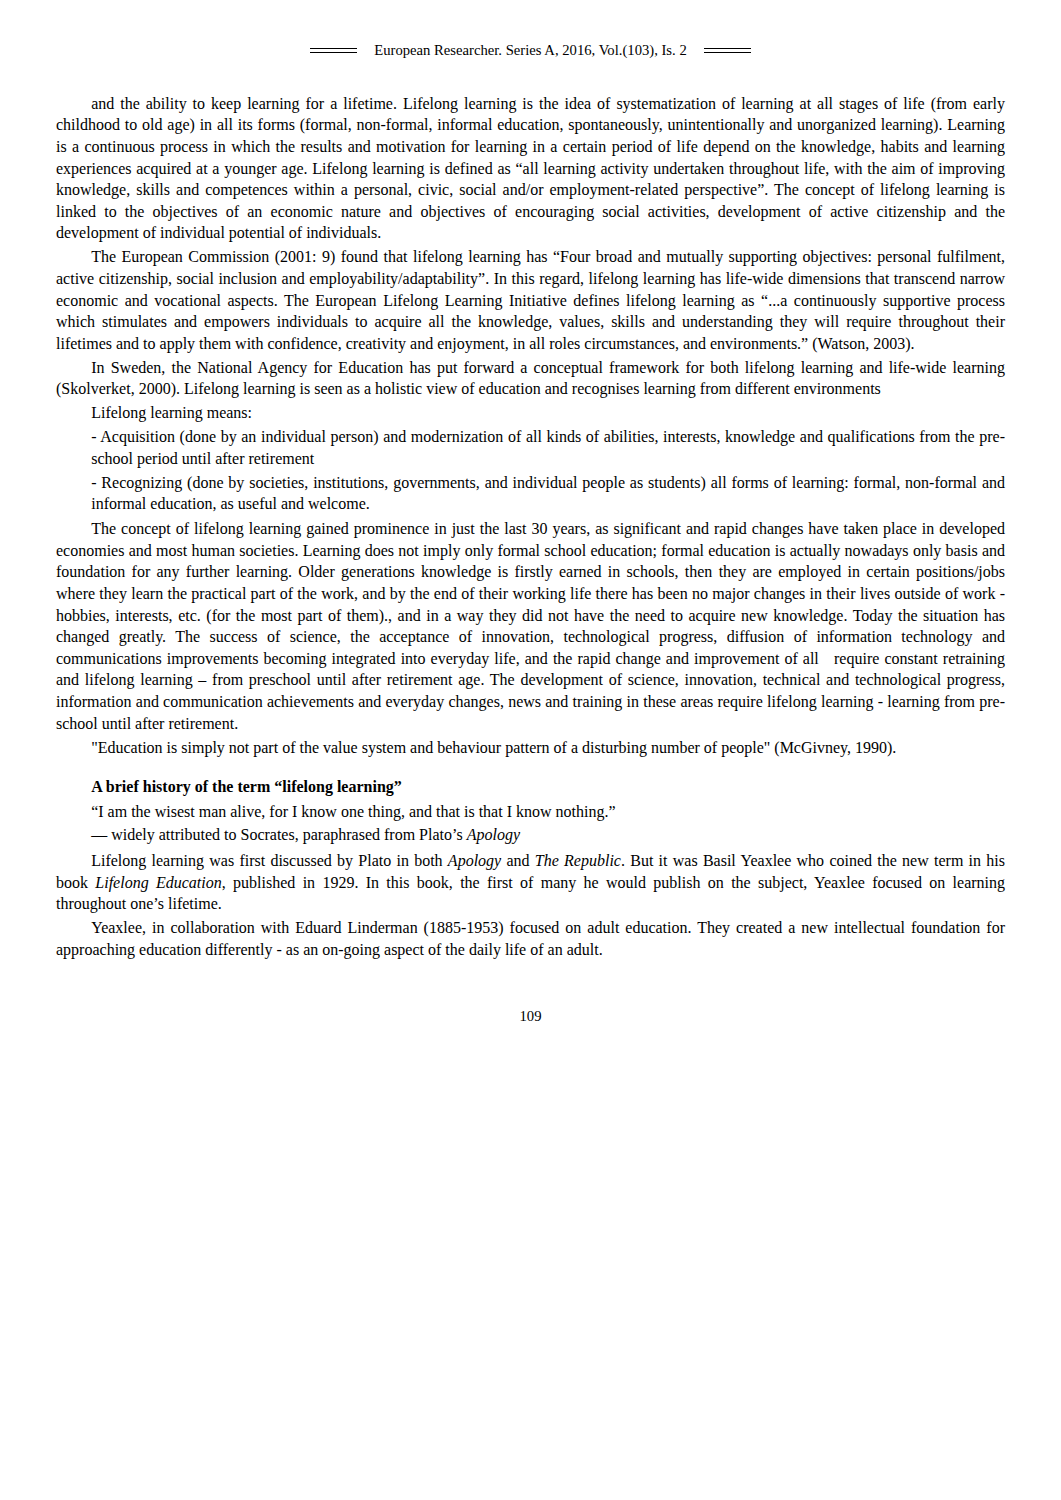European Researcher. Series A, 2016, Vol.(103), Is. 2
and the ability to keep learning for a lifetime. Lifelong learning is the idea of systematization of learning at all stages of life (from early childhood to old age) in all its forms (formal, non-formal, informal education, spontaneously, unintentionally and unorganized learning). Learning is a continuous process in which the results and motivation for learning in a certain period of life depend on the knowledge, habits and learning experiences acquired at a younger age. Lifelong learning is defined as “all learning activity undertaken throughout life, with the aim of improving knowledge, skills and competences within a personal, civic, social and/or employment-related perspective”. The concept of lifelong learning is linked to the objectives of an economic nature and objectives of encouraging social activities, development of active citizenship and the development of individual potential of individuals.
The European Commission (2001: 9) found that lifelong learning has “Four broad and mutually supporting objectives: personal fulfilment, active citizenship, social inclusion and employability/adaptability”. In this regard, lifelong learning has life-wide dimensions that transcend narrow economic and vocational aspects. The European Lifelong Learning Initiative defines lifelong learning as “...a continuously supportive process which stimulates and empowers individuals to acquire all the knowledge, values, skills and understanding they will require throughout their lifetimes and to apply them with confidence, creativity and enjoyment, in all roles circumstances, and environments.” (Watson, 2003).
In Sweden, the National Agency for Education has put forward a conceptual framework for both lifelong learning and life-wide learning (Skolverket, 2000). Lifelong learning is seen as a holistic view of education and recognises learning from different environments
Lifelong learning means:
- Acquisition (done by an individual person) and modernization of all kinds of abilities, interests, knowledge and qualifications from the pre-school period until after retirement
- Recognizing (done by societies, institutions, governments, and individual people as students) all forms of learning: formal, non-formal and informal education, as useful and welcome.
The concept of lifelong learning gained prominence in just the last 30 years, as significant and rapid changes have taken place in developed economies and most human societies. Learning does not imply only formal school education; formal education is actually nowadays only basis and foundation for any further learning. Older generations knowledge is firstly earned in schools, then they are employed in certain positions/jobs where they learn the practical part of the work, and by the end of their working life there has been no major changes in their lives outside of work - hobbies, interests, etc. (for the most part of them)., and in a way they did not have the need to acquire new knowledge. Today the situation has changed greatly. The success of science, the acceptance of innovation, technological progress, diffusion of information technology and communications improvements becoming integrated into everyday life, and the rapid change and improvement of all require constant retraining and lifelong learning – from preschool until after retirement age. The development of science, innovation, technical and technological progress, information and communication achievements and everyday changes, news and training in these areas require lifelong learning - learning from pre-school until after retirement.
"Education is simply not part of the value system and behaviour pattern of a disturbing number of people" (McGivney, 1990).
A brief history of the term “lifelong learning”
“I am the wisest man alive, for I know one thing, and that is that I know nothing.”
— widely attributed to Socrates, paraphrased from Plato’s Apology
Lifelong learning was first discussed by Plato in both Apology and The Republic. But it was Basil Yeaxlee who coined the new term in his book Lifelong Education, published in 1929. In this book, the first of many he would publish on the subject, Yeaxlee focused on learning throughout one’s lifetime.
Yeaxlee, in collaboration with Eduard Linderman (1885-1953) focused on adult education. They created a new intellectual foundation for approaching education differently - as an on-going aspect of the daily life of an adult.
109